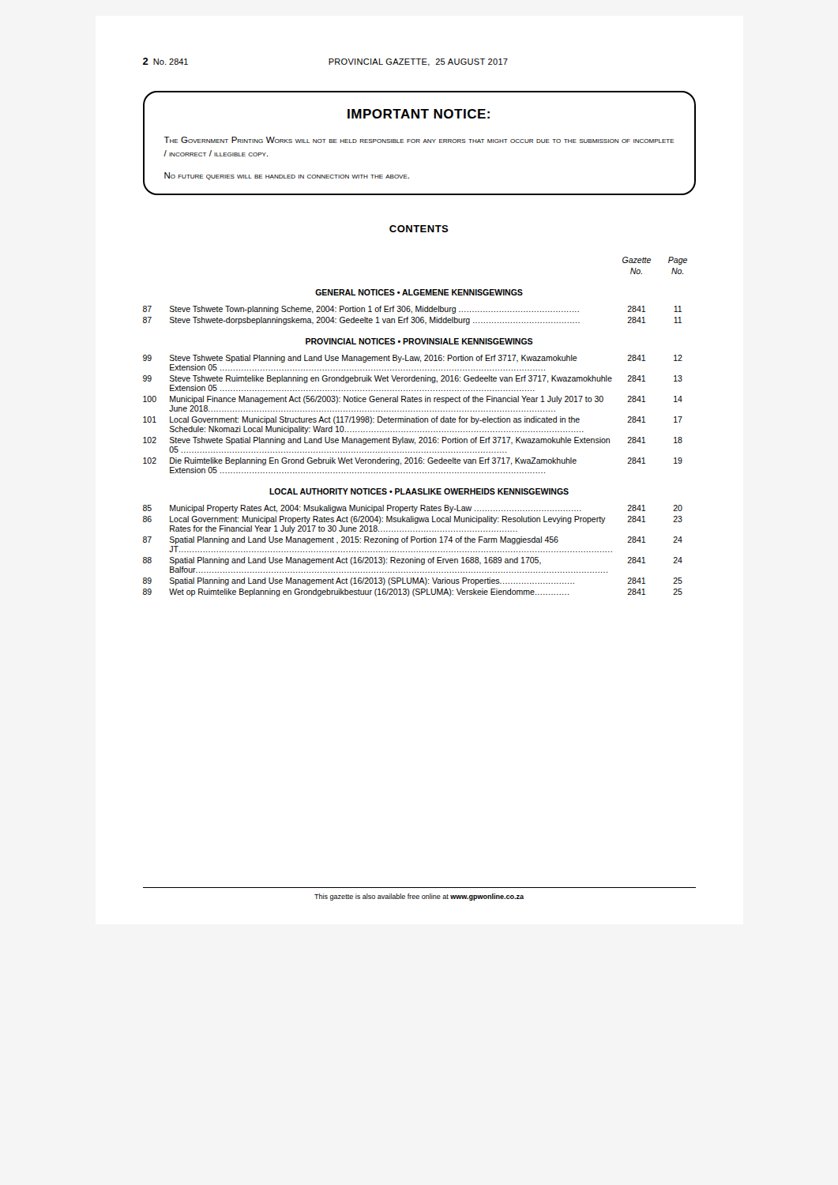2 No. 2841
PROVINCIAL GAZETTE, 25 AUGUST 2017
IMPORTANT NOTICE:
The Government Printing Works will not be held responsible for any errors that might occur due to the submission of incomplete / incorrect / illegible copy.
No future queries will be handled in connection with the above.
CONTENTS
| | | Gazette | Page |
| | | No. | No. |
| GENERAL NOTICES • ALGEMENE KENNISGEWINGS |
| 87 | Steve Tshwete Town-planning Scheme, 2004: Portion 1 of Erf 306, Middelburg ............................................. | 2841 | 11 |
| 87 | Steve Tshwete-dorpsbeplanningskema, 2004: Gedeelte 1 van Erf 306, Middelburg ........................................ | 2841 | 11 |
| PROVINCIAL NOTICES • PROVINSIALE KENNISGEWINGS |
| 99 | Steve Tshwete Spatial Planning and Land Use Management By-Law, 2016: Portion of Erf 3717, Kwazamokuhle Extension 05 ......................................................................................................................... | 2841 | 12 |
| 99 | Steve Tshwete Ruimtelike Beplanning en Grondgebruik Wet Verordening, 2016: Gedeelte van Erf 3717, Kwazamokhuhle Extension 05 ..................................................................................................................... | 2841 | 13 |
| 100 | Municipal Finance Management Act (56/2003): Notice General Rates in respect of the Financial Year 1 July 2017 to 30 June 2018 ................................................................................................................................. | 2841 | 14 |
| 101 | Local Government: Municipal Structures Act (117/1998): Determination of date for by-election as indicated in the Schedule: Nkomazi Local Municipality: Ward 10 ......................................................................................... | 2841 | 17 |
| 102 | Steve Tshwete Spatial Planning and Land Use Management Bylaw, 2016: Portion of Erf 3717, Kwazamokuhle Extension 05 ......................................................................................................................... | 2841 | 18 |
| 102 | Die Ruimtelike Beplanning En Grond Gebruik Wet Verondering, 2016: Gedeelte van Erf 3717, KwaZamokhuhle Extension 05 ......................................................................................................................... | 2841 | 19 |
| LOCAL AUTHORITY NOTICES • PLAASLIKE OWERHEIDS KENNISGEWINGS |
| 85 | Municipal Property Rates Act, 2004: Msukaligwa Municipal Property Rates By-Law ........................................ | 2841 | 20 |
| 86 | Local Government: Municipal Property Rates Act (6/2004): Msukaligwa Local Municipality: Resolution Levying Property Rates for the Financial Year 1 July 2017 to 30 June 2018 .................................................... | 2841 | 23 |
| 87 | Spatial Planning and Land Use Management , 2015: Rezoning of Portion 174 of the Farm Maggiesdal 456 JT ................................................................................................................................................................. | 2841 | 24 |
| 88 | Spatial Planning and Land Use Management Act (16/2013): Rezoning of Erven 1688, 1689 and 1705, Balfour ......................................................................................................................................................... | 2841 | 24 |
| 89 | Spatial Planning and Land Use Management Act (16/2013) (SPLUMA): Various Properties ............................ | 2841 | 25 |
| 89 | Wet op Ruimtelike Beplanning en Grondgebruikbestuur (16/2013) (SPLUMA): Verskeie Eiendomme ............. | 2841 | 25 |
This gazette is also available free online at www.gpwonline.co.za